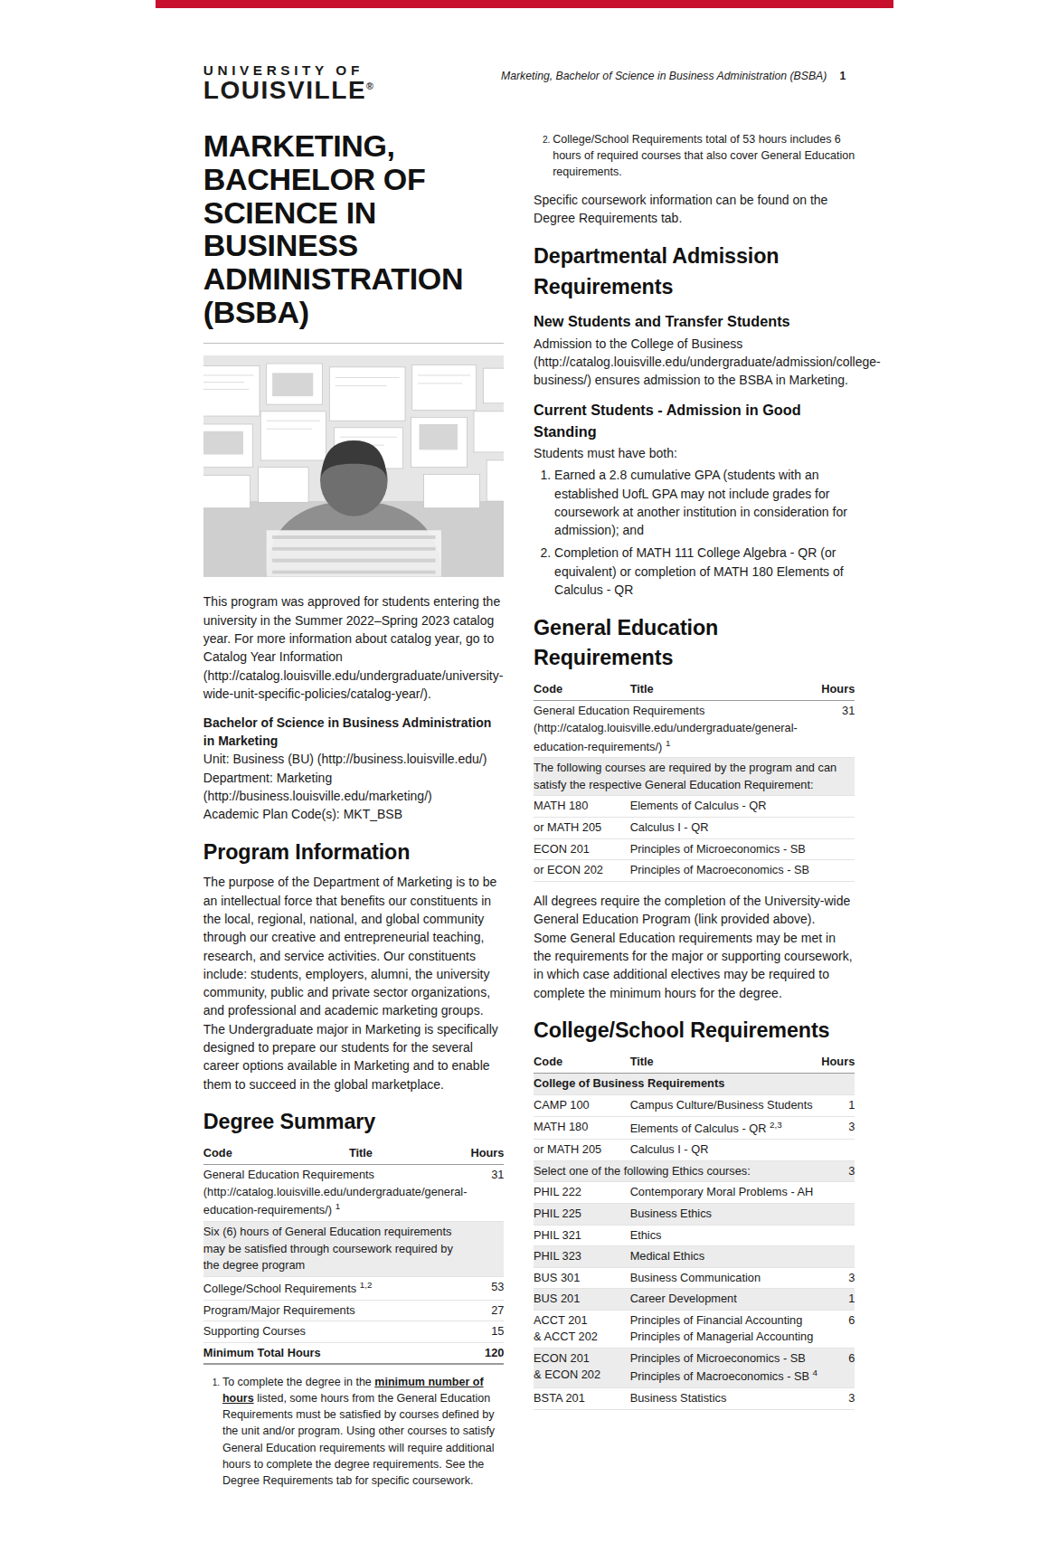UNIVERSITY OF LOUISVILLE®
Marketing, Bachelor of Science in Business Administration (BSBA)1
Marketing, Bachelor of Science in Business Administration (BSBA)
This program was approved for students entering the university in the Summer 2022–Spring 2023 catalog year. For more information about catalog year, go to Catalog Year Information (http://catalog.louisville.edu/undergraduate/university-wide-unit-specific-policies/catalog-year/).
Bachelor of Science in Business Administration in Marketing
Unit: Business (BU) (http://business.louisville.edu/)
Department: Marketing (http://business.louisville.edu/marketing/)
Academic Plan Code(s): MKT_BSB
Program Information
The purpose of the Department of Marketing is to be an intellectual force that benefits our constituents in the local, regional, national, and global community through our creative and entrepreneurial teaching, research, and service activities. Our constituents include: students, employers, alumni, the university community, public and private sector organizations, and professional and academic marketing groups. The Undergraduate major in Marketing is specifically designed to prepare our students for the several career options available in Marketing and to enable them to succeed in the global marketplace.
Degree Summary
| Code | Title | Hours |
| --- | --- | --- |
| General Education Requirements (http://catalog.louisville.edu/undergraduate/general-education-requirements/) 1 | 31 |
| Six (6) hours of General Education requirements may be satisfied through coursework required by the degree program | |
| College/School Requirements 1,2 | 53 |
| Program/Major Requirements | 27 |
| Supporting Courses | 15 |
| Minimum Total Hours | 120 |
To complete the degree in the minimum number of hours listed, some hours from the General Education Requirements must be satisfied by courses defined by the unit and/or program. Using other courses to satisfy General Education requirements will require additional hours to complete the degree requirements. See the Degree Requirements tab for specific coursework.
College/School Requirements total of 53 hours includes 6 hours of required courses that also cover General Education requirements.
Specific coursework information can be found on the Degree Requirements tab.
Departmental Admission Requirements
New Students and Transfer Students
Admission to the College of Business (http://catalog.louisville.edu/undergraduate/admission/college-business/) ensures admission to the BSBA in Marketing.
Current Students - Admission in Good Standing
Students must have both:
Earned a 2.8 cumulative GPA (students with an established UofL GPA may not include grades for coursework at another institution in consideration for admission); and
Completion of MATH 111 College Algebra - QR (or equivalent) or completion of MATH 180 Elements of Calculus - QR
General Education Requirements
| Code | Title | Hours |
| --- | --- | --- |
| General Education Requirements (http://catalog.louisville.edu/undergraduate/general-education-requirements/) 1 | 31 |
| The following courses are required by the program and can satisfy the respective General Education Requirement: |
| MATH 180 | Elements of Calculus - QR | |
| or MATH 205 | Calculus I - QR | |
| ECON 201 | Principles of Microeconomics - SB | |
| or ECON 202 | Principles of Macroeconomics - SB | |
All degrees require the completion of the University-wide General Education Program (link provided above). Some General Education requirements may be met in the requirements for the major or supporting coursework, in which case additional electives may be required to complete the minimum hours for the degree.
College/School Requirements
| Code | Title | Hours |
| --- | --- | --- |
| College of Business Requirements |
| CAMP 100 | Campus Culture/Business Students | 1 |
| MATH 180 | Elements of Calculus - QR 2,3 | 3 |
| or MATH 205 | Calculus I - QR | |
| Select one of the following Ethics courses: | 3 |
| PHIL 222 | Contemporary Moral Problems - AH | |
| PHIL 225 | Business Ethics | |
| PHIL 321 | Ethics | |
| PHIL 323 | Medical Ethics | |
| BUS 301 | Business Communication | 3 |
| BUS 201 | Career Development | 1 |
| ACCT 201 & ACCT 202 | Principles of Financial Accounting Principles of Managerial Accounting | 6 |
| ECON 201 & ECON 202 | Principles of Microeconomics - SB Principles of Macroeconomics - SB 4 | 6 |
| BSTA 201 | Business Statistics | 3 |